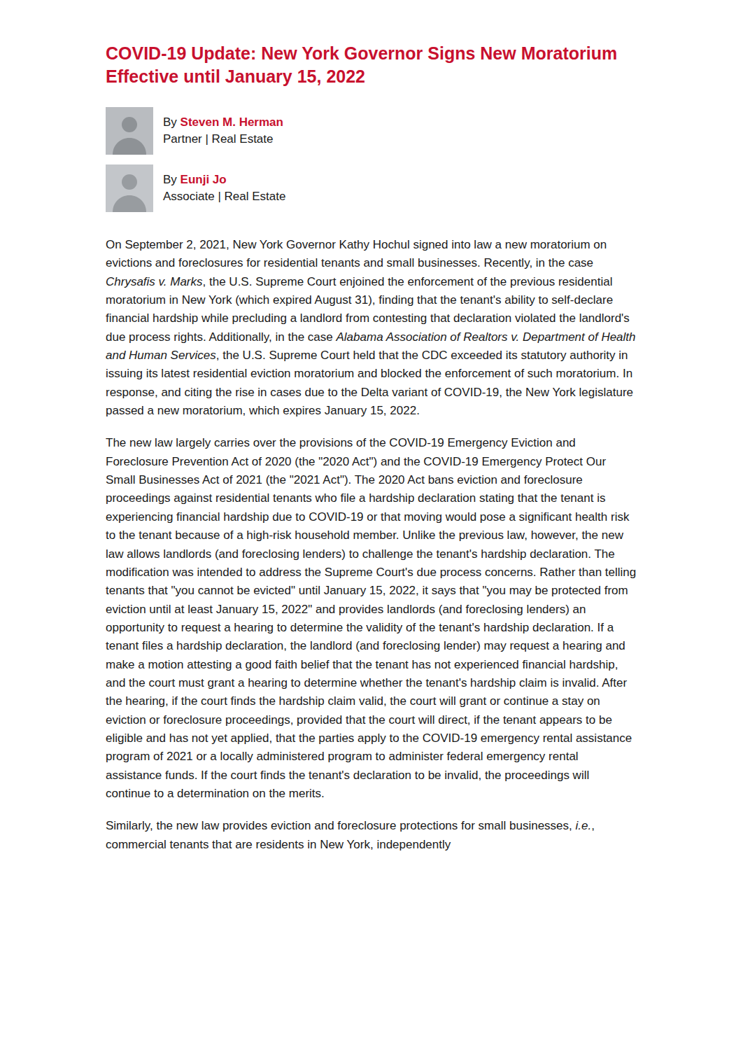COVID-19 Update: New York Governor Signs New Moratorium Effective until January 15, 2022
By Steven M. Herman Partner | Real Estate
By Eunji Jo Associate | Real Estate
On September 2, 2021, New York Governor Kathy Hochul signed into law a new moratorium on evictions and foreclosures for residential tenants and small businesses. Recently, in the case Chrysafis v. Marks, the U.S. Supreme Court enjoined the enforcement of the previous residential moratorium in New York (which expired August 31), finding that the tenant's ability to self-declare financial hardship while precluding a landlord from contesting that declaration violated the landlord's due process rights. Additionally, in the case Alabama Association of Realtors v. Department of Health and Human Services, the U.S. Supreme Court held that the CDC exceeded its statutory authority in issuing its latest residential eviction moratorium and blocked the enforcement of such moratorium. In response, and citing the rise in cases due to the Delta variant of COVID-19, the New York legislature passed a new moratorium, which expires January 15, 2022.
The new law largely carries over the provisions of the COVID-19 Emergency Eviction and Foreclosure Prevention Act of 2020 (the "2020 Act") and the COVID-19 Emergency Protect Our Small Businesses Act of 2021 (the "2021 Act"). The 2020 Act bans eviction and foreclosure proceedings against residential tenants who file a hardship declaration stating that the tenant is experiencing financial hardship due to COVID-19 or that moving would pose a significant health risk to the tenant because of a high-risk household member. Unlike the previous law, however, the new law allows landlords (and foreclosing lenders) to challenge the tenant's hardship declaration. The modification was intended to address the Supreme Court's due process concerns. Rather than telling tenants that "you cannot be evicted" until January 15, 2022, it says that "you may be protected from eviction until at least January 15, 2022" and provides landlords (and foreclosing lenders) an opportunity to request a hearing to determine the validity of the tenant's hardship declaration. If a tenant files a hardship declaration, the landlord (and foreclosing lender) may request a hearing and make a motion attesting a good faith belief that the tenant has not experienced financial hardship, and the court must grant a hearing to determine whether the tenant's hardship claim is invalid. After the hearing, if the court finds the hardship claim valid, the court will grant or continue a stay on eviction or foreclosure proceedings, provided that the court will direct, if the tenant appears to be eligible and has not yet applied, that the parties apply to the COVID-19 emergency rental assistance program of 2021 or a locally administered program to administer federal emergency rental assistance funds. If the court finds the tenant's declaration to be invalid, the proceedings will continue to a determination on the merits.
Similarly, the new law provides eviction and foreclosure protections for small businesses, i.e., commercial tenants that are residents in New York, independently